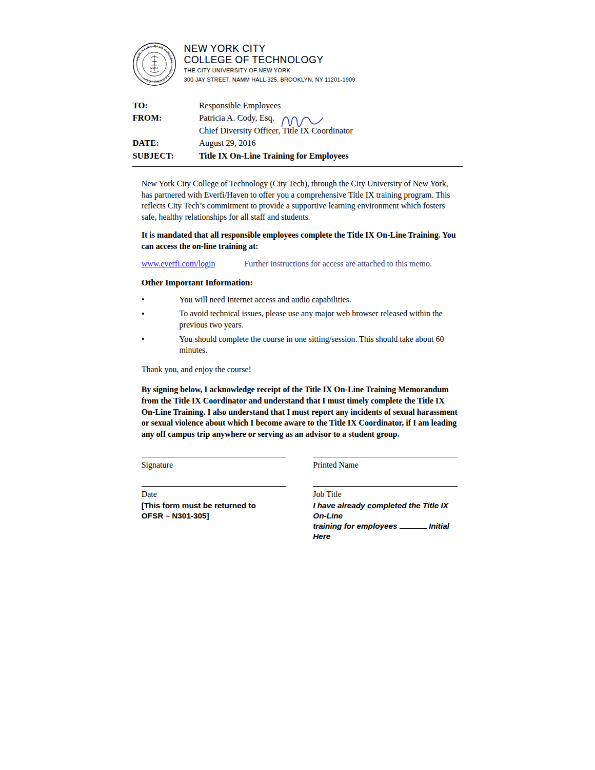NEW YORK CITY COLLEGE OF TECHNOLOGY CUNY
NEW YORK CITY
COLLEGE OF TECHNOLOGY
THE CITY UNIVERSITY OF NEW YORK
300 JAY STREET, NAMM HALL 325, BROOKLYN, NY 11201-1909
| TO: | Responsible Employees |
| FROM: | Patricia A. Cody, Esq. |
| | Chief Diversity Officer, Title IX Coordinator |
| DATE: | August 29, 2016 |
| SUBJECT: | Title IX On-Line Training for Employees |
New York City College of Technology (City Tech), through the City University of New York, has partnered with Everfi/Haven to offer you a comprehensive Title IX training program. This reflects City Tech’s commitment to provide a supportive learning environment which fosters safe, healthy relationships for all staff and students.
It is mandated that all responsible employees complete the Title IX On-Line Training. You can access the on-line training at:
www.everfi.com/login Further instructions for access are attached to this memo.
Other Important Information:
You will need Internet access and audio capabilities.
To avoid technical issues, please use any major web browser released within the previous two years.
You should complete the course in one sitting/session. This should take about 60 minutes.
Thank you, and enjoy the course!
By signing below, I acknowledge receipt of the Title IX On-Line Training Memorandum from the Title IX Coordinator and understand that I must timely complete the Title IX On-Line Training. I also understand that I must report any incidents of sexual harassment or sexual violence about which I become aware to the Title IX Coordinator, if I am leading any off campus trip anywhere or serving as an advisor to a student group.
Signature
Printed Name
Date
[This form must be returned to
OFSR – N301-305]
Job Title
I have already completed the Title IX On-Line
training for employees Initial Here